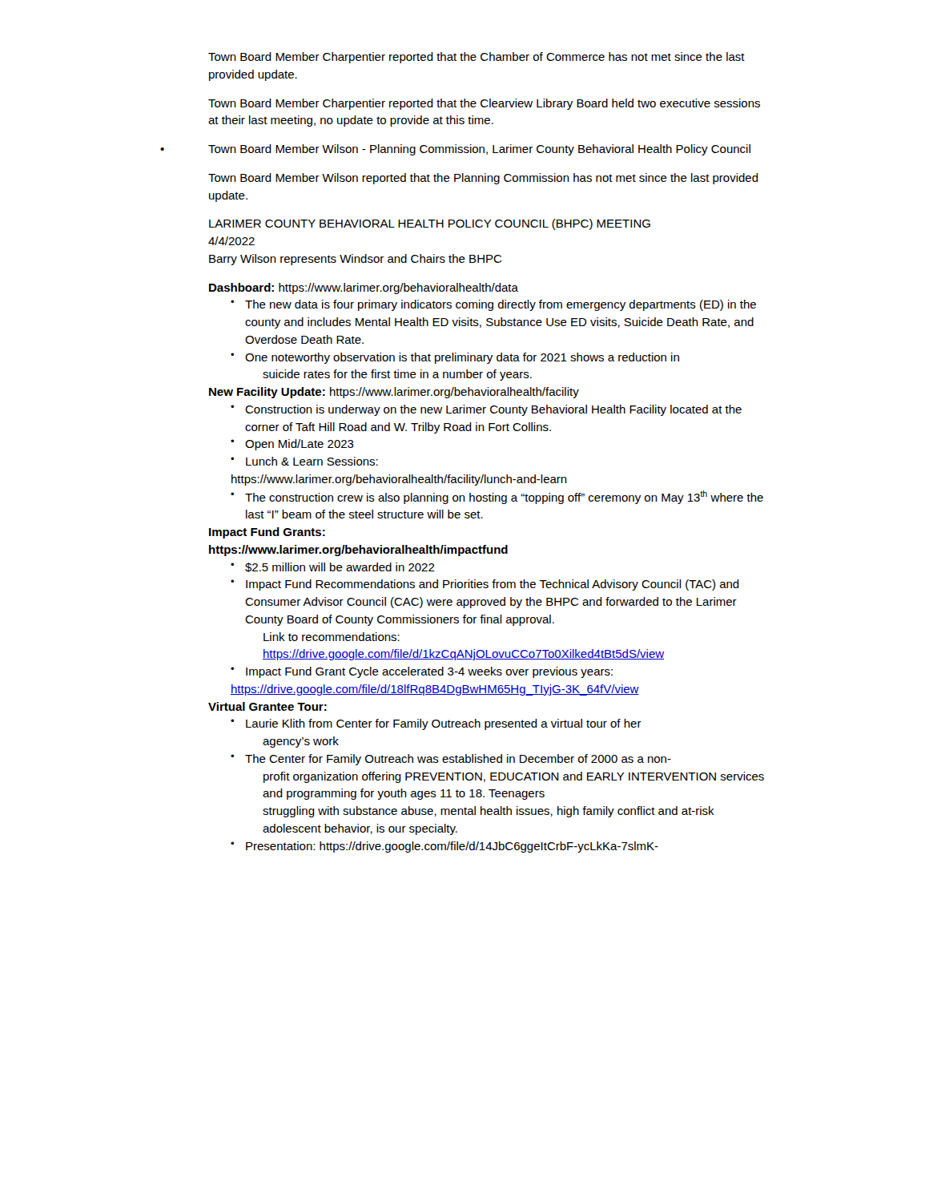Town Board Member Charpentier reported that the Chamber of Commerce has not met since the last provided update.
Town Board Member Charpentier reported that the Clearview Library Board held two executive sessions at their last meeting, no update to provide at this time.
• Town Board Member Wilson - Planning Commission, Larimer County Behavioral Health Policy Council
Town Board Member Wilson reported that the Planning Commission has not met since the last provided update.
LARIMER COUNTY BEHAVIORAL HEALTH POLICY COUNCIL (BHPC) MEETING
4/4/2022
Barry Wilson represents Windsor and Chairs the BHPC
Dashboard: https://www.larimer.org/behavioralhealth/data
The new data is four primary indicators coming directly from emergency departments (ED) in the county and includes Mental Health ED visits, Substance Use ED visits, Suicide Death Rate, and Overdose Death Rate.
One noteworthy observation is that preliminary data for 2021 shows a reduction in
suicide rates for the first time in a number of years.
New Facility Update: https://www.larimer.org/behavioralhealth/facility
Construction is underway on the new Larimer County Behavioral Health Facility located at the corner of Taft Hill Road and W. Trilby Road in Fort Collins.
Open Mid/Late 2023
Lunch & Learn Sessions:
https://www.larimer.org/behavioralhealth/facility/lunch-and-learn
The construction crew is also planning on hosting a “topping off” ceremony on May 13th where the last “I” beam of the steel structure will be set.
Impact Fund Grants:
https://www.larimer.org/behavioralhealth/impactfund
$2.5 million will be awarded in 2022
Impact Fund Recommendations and Priorities from the Technical Advisory Council (TAC) and Consumer Advisor Council (CAC) were approved by the BHPC and forwarded to the Larimer County Board of County Commissioners for final approval.
Link to recommendations:
https://drive.google.com/file/d/1kzCqANjOLovuCCo7To0Xilked4tBt5dS/view
Impact Fund Grant Cycle accelerated 3-4 weeks over previous years:
https://drive.google.com/file/d/18lfRq8B4DgBwHM65Hg_TIyjG-3K_64fV/view
Virtual Grantee Tour:
Laurie Klith from Center for Family Outreach presented a virtual tour of her
agency’s work
The Center for Family Outreach was established in December of 2000 as a non-
profit organization offering PREVENTION, EDUCATION and EARLY INTERVENTION services and programming for youth ages 11 to 18. Teenagers
struggling with substance abuse, mental health issues, high family conflict and at-risk adolescent behavior, is our specialty.
Presentation: https://drive.google.com/file/d/14JbC6ggeItCrbF-ycLkKa-7slmK-